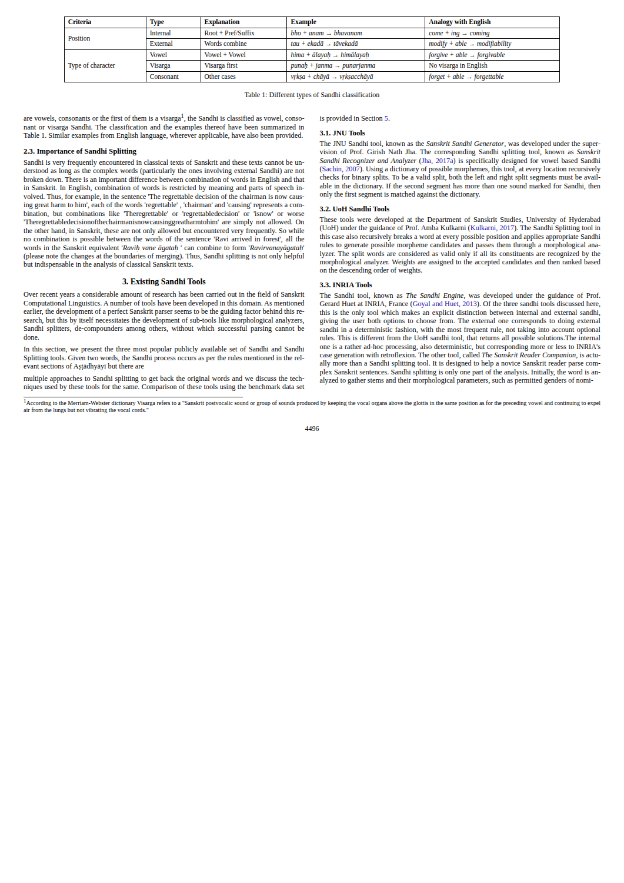| Criteria | Type | Explanation | Example | Analogy with English |
| --- | --- | --- | --- | --- |
| Position | Internal | Root + Pref/Suffix | bho + anam → bhavanam | come + ing → coming |
| External | Words combine | tau + ekadā → tāvekadā | modify + able → modifiability |
| Type of character | Vowel | Vowel + Vowel | hima + ālayaḥ → himālayaḥ | forgive + able → forgivable |
| Visarga | Visarga first | punaḥ + janma → punarjanma | No visarga in English |
| Consonant | Other cases | vṛkṣa + chāyā → vṛkṣacchāyā | forget + able → forgettable |
Table 1: Different types of Sandhi classification
are vowels, consonants or the first of them is a visarga1, the Sandhi is classified as vowel, consonant or visarga Sandhi. The classification and the examples thereof have been summarized in Table 1. Similar examples from English language, wherever applicable, have also been provided.
2.3. Importance of Sandhi Splitting
Sandhi is very frequently encountered in classical texts of Sanskrit and these texts cannot be understood as long as the complex words (particularly the ones involving external Sandhi) are not broken down. There is an important difference between combination of words in English and that in Sanskrit. In English, combination of words is restricted by meaning and parts of speech involved. Thus, for example, in the sentence 'The regrettable decision of the chairman is now causing great harm to him', each of the words 'regrettable' , 'chairman' and 'causing' represents a combination, but combinations like 'Theregrettable' or 'regrettabledecision' or 'isnow' or worse 'Theregrettabledecisionofthechairmanisnowcausinggreatharmtohim' are simply not allowed. On the other hand, in Sanskrit, these are not only allowed but encountered very frequently. So while no combination is possible between the words of the sentence 'Ravi arrived in forest', all the words in the Sanskrit equivalent 'Raviḥ vane āgataḥ ' can combine to form 'Ravirvanayāgataḥ' (please note the changes at the boundaries of merging). Thus, Sandhi splitting is not only helpful but indispensable in the analysis of classical Sanskrit texts.
3. Existing Sandhi Tools
Over recent years a considerable amount of research has been carried out in the field of Sanskrit Computational Linguistics. A number of tools have been developed in this domain. As mentioned earlier, the development of a perfect Sanskrit parser seems to be the guiding factor behind this research, but this by itself necessitates the development of sub-tools like morphological analyzers, Sandhi splitters, de-compounders among others, without which successful parsing cannot be done.
In this section, we present the three most popular publicly available set of Sandhi and Sandhi Splitting tools. Given two words, the Sandhi process occurs as per the rules mentioned in the relevant sections of Aṣṭādhyāyī but there are
multiple approaches to Sandhi splitting to get back the original words and we discuss the techniques used by these tools for the same. Comparison of these tools using the benchmark data set is provided in Section 5.
3.1. JNU Tools
The JNU Sandhi tool, known as the Sanskrit Sandhi Generator, was developed under the supervision of Prof. Girish Nath Jha. The corresponding Sandhi splitting tool, known as Sanskrit Sandhi Recognizer and Analyzer (Jha, 2017a) is specifically designed for vowel based Sandhi (Sachin, 2007). Using a dictionary of possible morphemes, this tool, at every location recursively checks for binary splits. To be a valid split, both the left and right split segments must be available in the dictionary. If the second segment has more than one sound marked for Sandhi, then only the first segment is matched against the dictionary.
3.2. UoH Sandhi Tools
These tools were developed at the Department of Sanskrit Studies, University of Hyderabad (UoH) under the guidance of Prof. Amba Kulkarni (Kulkarni, 2017). The Sandhi Splitting tool in this case also recursively breaks a word at every possible position and applies appropriate Sandhi rules to generate possible morpheme candidates and passes them through a morphological analyzer. The split words are considered as valid only if all its constituents are recognized by the morphological analyzer. Weights are assigned to the accepted candidates and then ranked based on the descending order of weights.
3.3. INRIA Tools
The Sandhi tool, known as The Sandhi Engine, was developed under the guidance of Prof. Gerard Huet at INRIA, France (Goyal and Huet, 2013). Of the three sandhi tools discussed here, this is the only tool which makes an explicit distinction between internal and external sandhi, giving the user both options to choose from. The external one corresponds to doing external sandhi in a deterministic fashion, with the most frequent rule, not taking into account optional rules. This is different from the UoH sandhi tool, that returns all possible solutions.The internal one is a rather ad-hoc processing, also deterministic, but corresponding more or less to INRIA's case generation with retroflexion. The other tool, called The Sanskrit Reader Companion, is actually more than a Sandhi splitting tool. It is designed to help a novice Sanskrit reader parse complex Sanskrit sentences. Sandhi splitting is only one part of the analysis. Initially, the word is analyzed to gather stems and their morphological parameters, such as permitted genders of nomi-
1According to the Merriam-Webster dictionary Visarga refers to a "Sanskrit postvocalic sound or group of sounds produced by keeping the vocal organs above the glottis in the same position as for the preceding vowel and continuing to expel air from the lungs but not vibrating the vocal cords."
4496